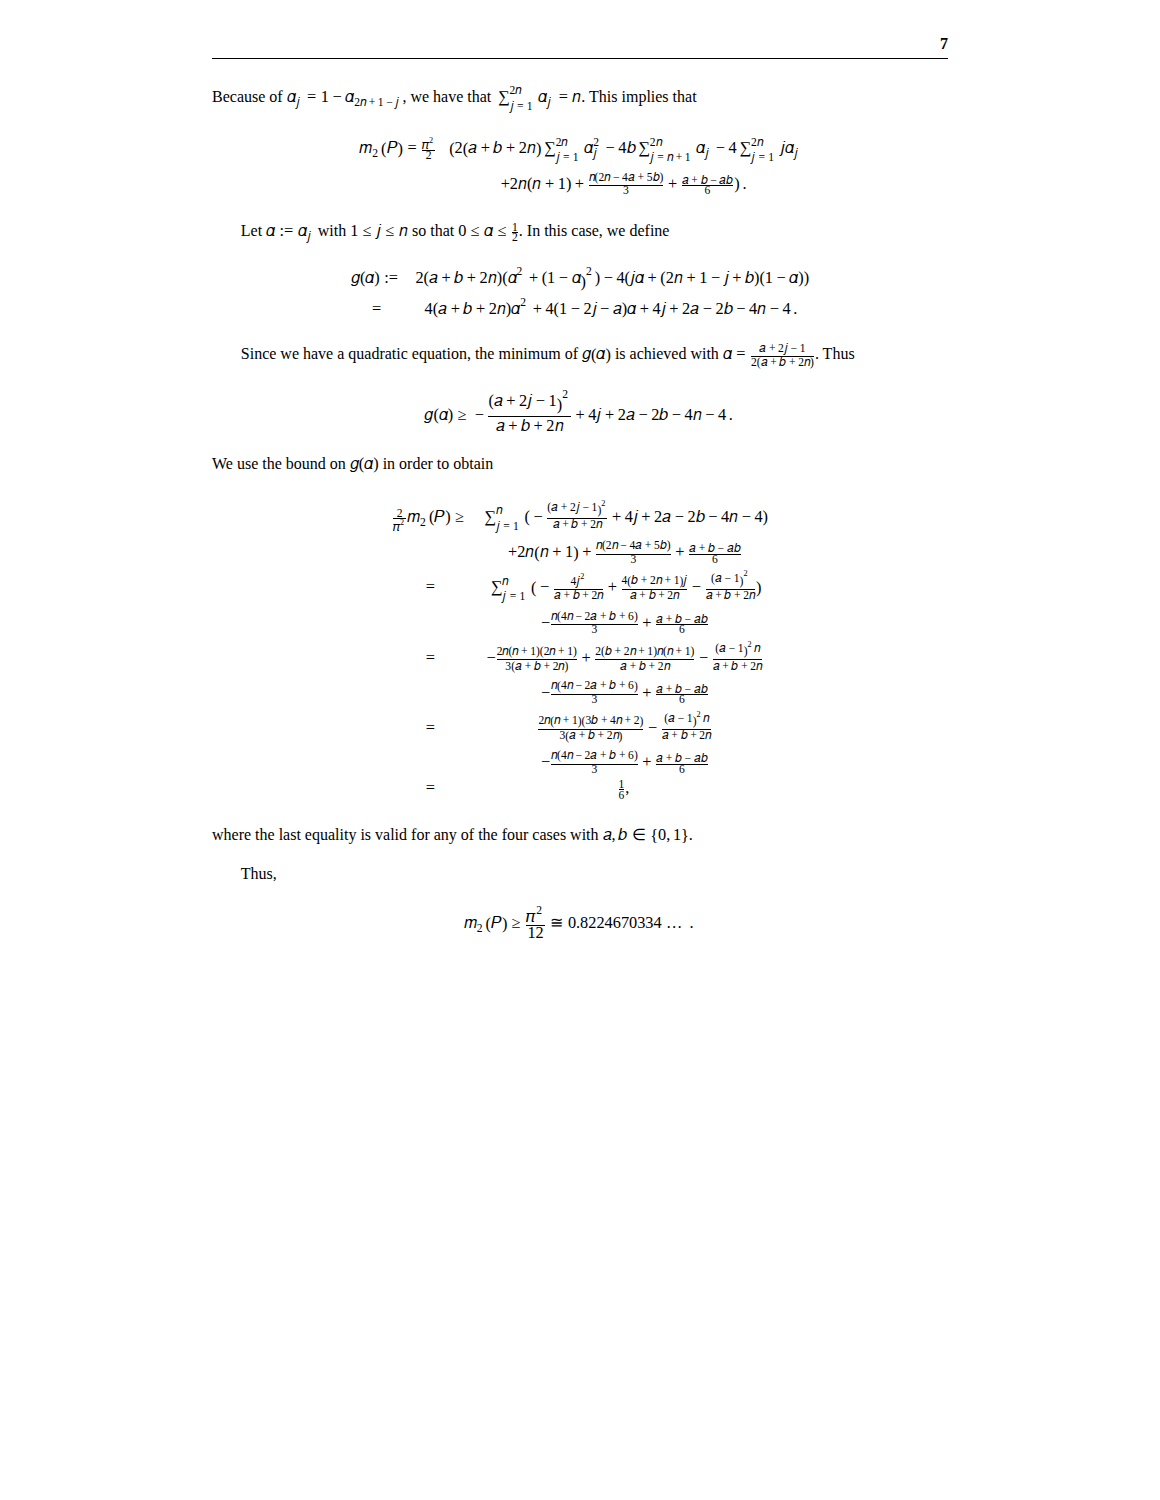7
Because of αj=1−α2n+1−j, we have that ∑j=12nαj=n. This implies that
m2(P)= π22 ( 2(a+b+2n) ∑j=12n αj2 −4b ∑j=n+12n αj −4 ∑j=12n jαj +2n(n+1) + n(2n−4a+5b)3 + a+b−ab6 ).
Let α:=αj with 1≤j≤n so that 0≤α≤12. In this case, we define
g(α):= 2(a+b+2n) (α2+(1−α)2) −4(jα+(2n+1−j+b)(1−α)) = 4(a+b+2n)α2 +4(1−2j−a)α +4j+2a−2b−4n−4.
Since we have a quadratic equation, the minimum of g(α) is achieved with α=a+2j−12(a+b+2n). Thus
g(α)≥ −(a+2j−1)2a+b+2n +4j+2a−2b−4n−4.
We use the bound on g(α) in order to obtain
2π2m2(P)≥ ∑j=1n ( −(a+2j−1)2a+b+2n +4j+2a−2b−4n−4 ) +2n(n+1) +n(2n−4a+5b)3 +a+b−ab6 = ∑j=1n ( −4j2a+b+2n +4(b+2n+1)ja+b+2n −(a−1)2a+b+2n ) −n(4n−2a+b+6)3 +a+b−ab6 = −2n(n+1)(2n+1)3(a+b+2n) +2(b+2n+1)n(n+1)a+b+2n −(a−1)2na+b+2n −n(4n−2a+b+6)3 +a+b−ab6 = 2n(n+1)(3b+4n+2)3(a+b+2n) −(a−1)2na+b+2n −n(4n−2a+b+6)3 +a+b−ab6 = 16,
where the last equality is valid for any of the four cases with a,b∈{0,1}.
Thus,
m2(P)≥ π212 ≅0.8224670334….